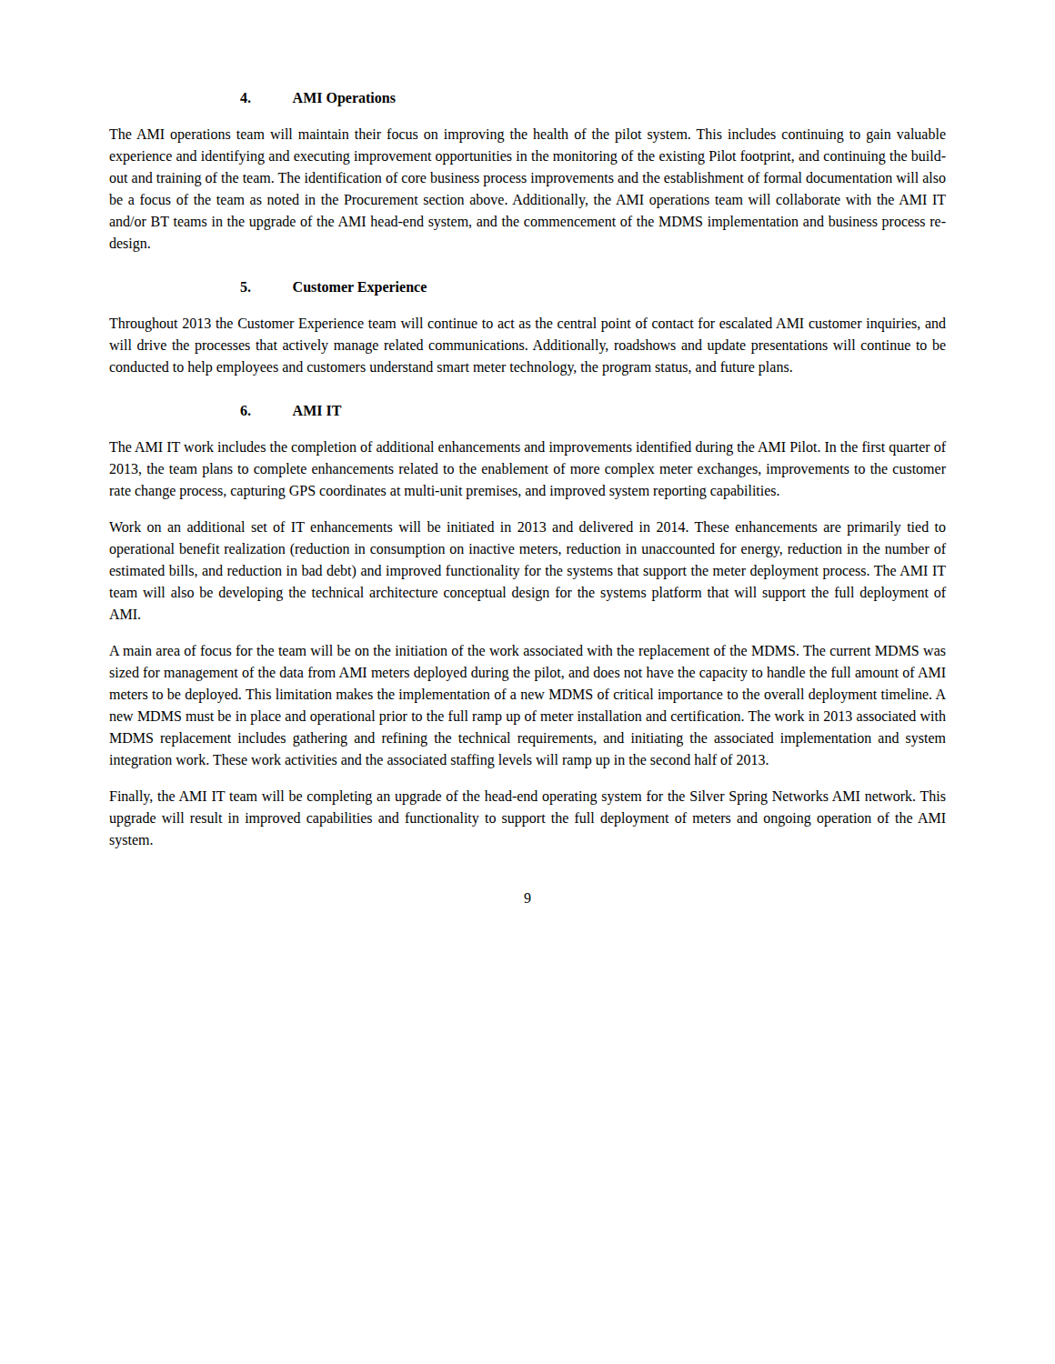4. AMI Operations
The AMI operations team will maintain their focus on improving the health of the pilot system. This includes continuing to gain valuable experience and identifying and executing improvement opportunities in the monitoring of the existing Pilot footprint, and continuing the build-out and training of the team. The identification of core business process improvements and the establishment of formal documentation will also be a focus of the team as noted in the Procurement section above. Additionally, the AMI operations team will collaborate with the AMI IT and/or BT teams in the upgrade of the AMI head-end system, and the commencement of the MDMS implementation and business process re-design.
5. Customer Experience
Throughout 2013 the Customer Experience team will continue to act as the central point of contact for escalated AMI customer inquiries, and will drive the processes that actively manage related communications. Additionally, roadshows and update presentations will continue to be conducted to help employees and customers understand smart meter technology, the program status, and future plans.
6. AMI IT
The AMI IT work includes the completion of additional enhancements and improvements identified during the AMI Pilot. In the first quarter of 2013, the team plans to complete enhancements related to the enablement of more complex meter exchanges, improvements to the customer rate change process, capturing GPS coordinates at multi-unit premises, and improved system reporting capabilities.
Work on an additional set of IT enhancements will be initiated in 2013 and delivered in 2014. These enhancements are primarily tied to operational benefit realization (reduction in consumption on inactive meters, reduction in unaccounted for energy, reduction in the number of estimated bills, and reduction in bad debt) and improved functionality for the systems that support the meter deployment process. The AMI IT team will also be developing the technical architecture conceptual design for the systems platform that will support the full deployment of AMI.
A main area of focus for the team will be on the initiation of the work associated with the replacement of the MDMS. The current MDMS was sized for management of the data from AMI meters deployed during the pilot, and does not have the capacity to handle the full amount of AMI meters to be deployed. This limitation makes the implementation of a new MDMS of critical importance to the overall deployment timeline. A new MDMS must be in place and operational prior to the full ramp up of meter installation and certification. The work in 2013 associated with MDMS replacement includes gathering and refining the technical requirements, and initiating the associated implementation and system integration work. These work activities and the associated staffing levels will ramp up in the second half of 2013.
Finally, the AMI IT team will be completing an upgrade of the head-end operating system for the Silver Spring Networks AMI network. This upgrade will result in improved capabilities and functionality to support the full deployment of meters and ongoing operation of the AMI system.
9